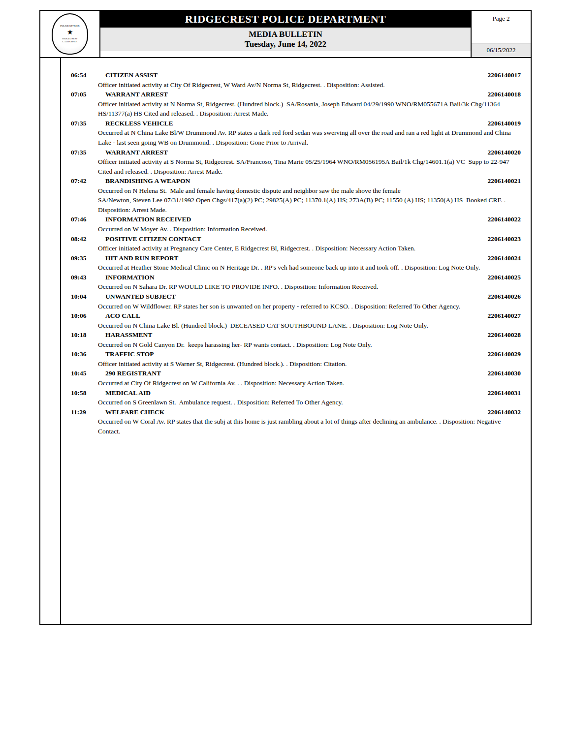POLICE OFFICER
★
RIDGECREST
CALIFORNIA
RIDGECREST POLICE DEPARTMENT
MEDIA BULLETIN
Tuesday, June 14, 2022
Page 2
06/15/2022
06:54 CITIZEN ASSIST 2206140017
Officer initiated activity at City Of Ridgecrest, W Ward Av/N Norma St, Ridgecrest. . Disposition: Assisted.
07:05 WARRANT ARREST 2206140018
Officer initiated activity at N Norma St, Ridgecrest. (Hundred block.) SA/Rosania, Joseph Edward 04/29/1990 WNO/RM055671A Bail/3k Chg/11364 HS/11377(a) HS Cited and released. . Disposition: Arrest Made.
07:35 RECKLESS VEHICLE 2206140019
Occurred at N China Lake Bl/W Drummond Av. RP states a dark red ford sedan was swerving all over the road and ran a red light at Drummond and China Lake - last seen going WB on Drummond. . Disposition: Gone Prior to Arrival.
07:35 WARRANT ARREST 2206140020
Officer initiated activity at S Norma St, Ridgecrest. SA/Francoso, Tina Marie 05/25/1964 WNO/RM056195A Bail/1k Chg/14601.1(a) VC Supp to 22-947
Cited and released. . Disposition: Arrest Made.
07:42 BRANDISHING A WEAPON 2206140021
Occurred on N Helena St. Male and female having domestic dispute and neighbor saw the male shove the female
SA/Newton, Steven Lee 07/31/1992 Open Chgs/417(a)(2) PC; 29825(A) PC; 11370.1(A) HS; 273A(B) PC; 11550 (A) HS; 11350(A) HS Booked CRF. . Disposition: Arrest Made.
07:46 INFORMATION RECEIVED 2206140022
Occurred on W Moyer Av. . Disposition: Information Received.
08:42 POSITIVE CITIZEN CONTACT 2206140023
Officer initiated activity at Pregnancy Care Center, E Ridgecrest Bl, Ridgecrest. . Disposition: Necessary Action Taken.
09:35 HIT AND RUN REPORT 2206140024
Occurred at Heather Stone Medical Clinic on N Heritage Dr. . RP's veh had someone back up into it and took off. . Disposition: Log Note Only.
09:43 INFORMATION 2206140025
Occurred on N Sahara Dr. RP WOULD LIKE TO PROVIDE INFO. . Disposition: Information Received.
10:04 UNWANTED SUBJECT 2206140026
Occurred on W Wildflower. RP states her son is unwanted on her property - referred to KCSO. . Disposition: Referred To Other Agency.
10:06 ACO CALL 2206140027
Occurred on N China Lake Bl. (Hundred block.) DECEASED CAT SOUTHBOUND LANE. . Disposition: Log Note Only.
10:18 HARASSMENT 2206140028
Occurred on N Gold Canyon Dr. keeps harassing her- RP wants contact. . Disposition: Log Note Only.
10:36 TRAFFIC STOP 2206140029
Officer initiated activity at S Warner St, Ridgecrest. (Hundred block.). . Disposition: Citation.
10:45 290 REGISTRANT 2206140030
Occurred at City Of Ridgecrest on W California Av. . . Disposition: Necessary Action Taken.
10:58 MEDICAL AID 2206140031
Occurred on S Greenlawn St. Ambulance request. . Disposition: Referred To Other Agency.
11:29 WELFARE CHECK 2206140032
Occurred on W Coral Av. RP states that the subj at this home is just rambling about a lot of things after declining an ambulance. . Disposition: Negative Contact.